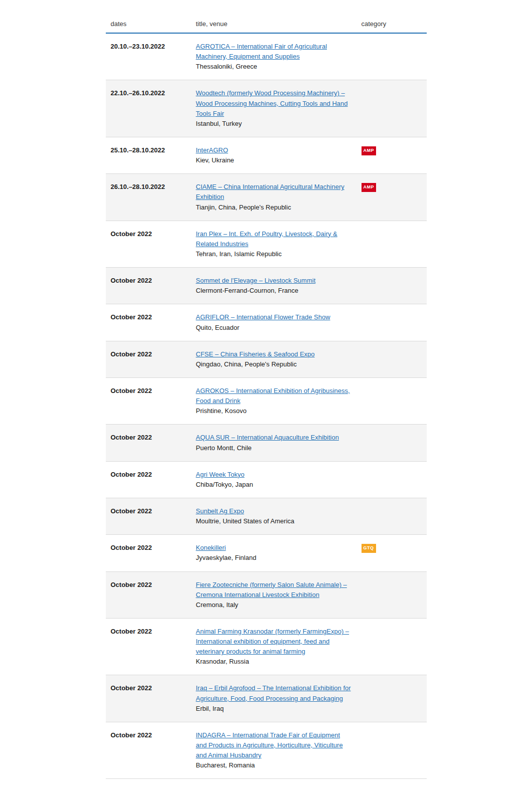| dates | title, venue | category |
| --- | --- | --- |
| 20.10.–23.10.2022 | AGROTICA – International Fair of Agricultural Machinery, Equipment and Supplies Thessaloniki, Greece | |
| 22.10.–26.10.2022 | Woodtech (formerly Wood Processing Machinery) – Wood Processing Machines, Cutting Tools and Hand Tools Fair Istanbul, Turkey | |
| 25.10.–28.10.2022 | InterAGRO Kiev, Ukraine | AMP |
| 26.10.–28.10.2022 | CIAME – China International Agricultural Machinery Exhibition Tianjin, China, People's Republic | AMP |
| October 2022 | Iran Plex – Int. Exh. of Poultry, Livestock, Dairy & Related Industries Tehran, Iran, Islamic Republic | |
| October 2022 | Sommet de l'Elevage – Livestock Summit Clermont-Ferrand-Cournon, France | |
| October 2022 | AGRIFLOR – International Flower Trade Show Quito, Ecuador | |
| October 2022 | CFSE – China Fisheries & Seafood Expo Qingdao, China, People's Republic | |
| October 2022 | AGROKOS – International Exhibition of Agribusiness, Food and Drink Prishtine, Kosovo | |
| October 2022 | AQUA SUR – International Aquaculture Exhibition Puerto Montt, Chile | |
| October 2022 | Agri Week Tokyo Chiba/Tokyo, Japan | |
| October 2022 | Sunbelt Ag Expo Moultrie, United States of America | |
| October 2022 | Konekilleri Jyvaeskylae, Finland | GTQ |
| October 2022 | Fiere Zootecniche (formerly Salon Salute Animale) – Cremona International Livestock Exhibition Cremona, Italy | |
| October 2022 | Animal Farming Krasnodar (formerly FarmingExpo) – International exhibition of equipment, feed and veterinary products for animal farming Krasnodar, Russia | |
| October 2022 | Iraq – Erbil Agrofood – The International Exhibition for Agriculture, Food, Food Processing and Packaging Erbil, Iraq | |
| October 2022 | INDAGRA – International Trade Fair of Equipment and Products in Agriculture, Horticulture, Viticulture and Animal Husbandry Bucharest, Romania | |